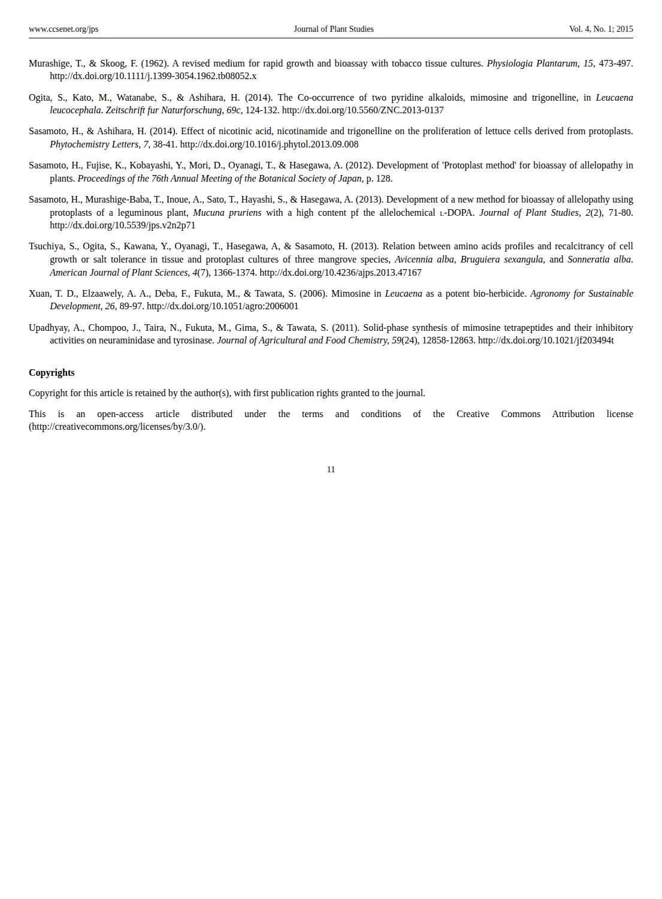www.ccsenet.org/jps Journal of Plant Studies Vol. 4, No. 1; 2015
Murashige, T., & Skoog, F. (1962). A revised medium for rapid growth and bioassay with tobacco tissue cultures. Physiologia Plantarum, 15, 473-497. http://dx.doi.org/10.1111/j.1399-3054.1962.tb08052.x
Ogita, S., Kato, M., Watanabe, S., & Ashihara, H. (2014). The Co-occurrence of two pyridine alkaloids, mimosine and trigonelline, in Leucaena leucocephala. Zeitschrift fur Naturforschung, 69c, 124-132. http://dx.doi.org/10.5560/ZNC.2013-0137
Sasamoto, H., & Ashihara, H. (2014). Effect of nicotinic acid, nicotinamide and trigonelline on the proliferation of lettuce cells derived from protoplasts. Phytochemistry Letters, 7, 38-41. http://dx.doi.org/10.1016/j.phytol.2013.09.008
Sasamoto, H., Fujise, K., Kobayashi, Y., Mori, D., Oyanagi, T., & Hasegawa, A. (2012). Development of 'Protoplast method' for bioassay of allelopathy in plants. Proceedings of the 76th Annual Meeting of the Botanical Society of Japan, p. 128.
Sasamoto, H., Murashige-Baba, T., Inoue, A., Sato, T., Hayashi, S., & Hasegawa, A. (2013). Development of a new method for bioassay of allelopathy using protoplasts of a leguminous plant, Mucuna pruriens with a high content pf the allelochemical l-DOPA. Journal of Plant Studies, 2(2), 71-80. http://dx.doi.org/10.5539/jps.v2n2p71
Tsuchiya, S., Ogita, S., Kawana, Y., Oyanagi, T., Hasegawa, A, & Sasamoto, H. (2013). Relation between amino acids profiles and recalcitrancy of cell growth or salt tolerance in tissue and protoplast cultures of three mangrove species, Avicennia alba, Bruguiera sexangula, and Sonneratia alba. American Journal of Plant Sciences, 4(7), 1366-1374. http://dx.doi.org/10.4236/ajps.2013.47167
Xuan, T. D., Elzaawely, A. A., Deba, F., Fukuta, M., & Tawata, S. (2006). Mimosine in Leucaena as a potent bio-herbicide. Agronomy for Sustainable Development, 26, 89-97. http://dx.doi.org/10.1051/agro:2006001
Upadhyay, A., Chompoo, J., Taira, N., Fukuta, M., Gima, S., & Tawata, S. (2011). Solid-phase synthesis of mimosine tetrapeptides and their inhibitory activities on neuraminidase and tyrosinase. Journal of Agricultural and Food Chemistry, 59(24), 12858-12863. http://dx.doi.org/10.1021/jf203494t
Copyrights
Copyright for this article is retained by the author(s), with first publication rights granted to the journal.
This is an open-access article distributed under the terms and conditions of the Creative Commons Attribution license (http://creativecommons.org/licenses/by/3.0/).
11